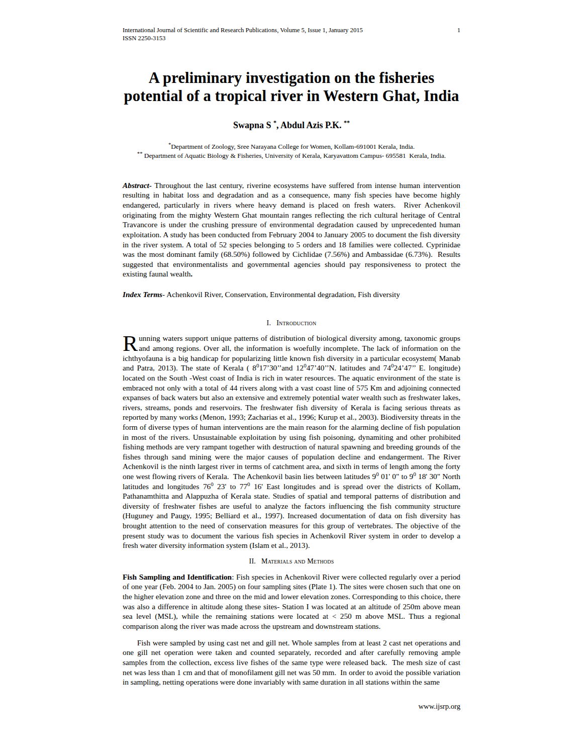International Journal of Scientific and Research Publications, Volume 5, Issue 1, January 2015
ISSN 2250-3153 1
A preliminary investigation on the fisheries potential of a tropical river in Western Ghat, India
Swapna S *, Abdul Azis P.K. **
*Department of Zoology, Sree Narayana College for Women, Kollam-691001 Kerala, India.
** Department of Aquatic Biology & Fisheries, University of Kerala, Karyavattom Campus- 695581 Kerala, India.
Abstract- Throughout the last century, riverine ecosystems have suffered from intense human intervention resulting in habitat loss and degradation and as a consequence, many fish species have become highly endangered, particularly in rivers where heavy demand is placed on fresh waters. River Achenkovil originating from the mighty Western Ghat mountain ranges reflecting the rich cultural heritage of Central Travancore is under the crushing pressure of environmental degradation caused by unprecedented human exploitation. A study has been conducted from February 2004 to January 2005 to document the fish diversity in the river system. A total of 52 species belonging to 5 orders and 18 families were collected. Cyprinidae was the most dominant family (68.50%) followed by Cichlidae (7.56%) and Ambassidae (6.73%). Results suggested that environmentalists and governmental agencies should pay responsiveness to protect the existing faunal wealth.
Index Terms- Achenkovil River, Conservation, Environmental degradation, Fish diversity
I. Introduction
Running waters support unique patterns of distribution of biological diversity among, taxonomic groups and among regions. Over all, the information is woefully incomplete. The lack of information on the ichthyofauna is a big handicap for popularizing little known fish diversity in a particular ecosystem( Manab and Patra, 2013). The state of Kerala ( 8017’30’’and 12047’40’’N. latitudes and 74024’47’’ E. longitude) located on the South -West coast of India is rich in water resources. The aquatic environment of the state is embraced not only with a total of 44 rivers along with a vast coast line of 575 Km and adjoining connected expanses of back waters but also an extensive and extremely potential water wealth such as freshwater lakes, rivers, streams, ponds and reservoirs. The freshwater fish diversity of Kerala is facing serious threats as reported by many works (Menon, 1993; Zacharias et al., 1996; Kurup et al., 2003). Biodiversity threats in the form of diverse types of human interventions are the main reason for the alarming decline of fish population in most of the rivers. Unsustainable exploitation by using fish poisoning, dynamiting and other prohibited fishing methods are very rampant together with destruction of natural spawning and breeding grounds of the fishes through sand mining were the major causes of population decline and endangerment. The River Achenkovil is the ninth largest river in terms of catchment area, and sixth in terms of length among the forty one west flowing rivers of Kerala. The Achenkovil basin lies between latitudes 90 01' 0" to 90 18' 30" North latitudes and longitudes 760 23' to 770 16' East longitudes and is spread over the districts of Kollam, Pathanamthitta and Alappuzha of Kerala state. Studies of spatial and temporal patterns of distribution and diversity of freshwater fishes are useful to analyze the factors influencing the fish community structure (Huguney and Paugy, 1995; Belliard et al., 1997). Increased documentation of data on fish diversity has brought attention to the need of conservation measures for this group of vertebrates. The objective of the present study was to document the various fish species in Achenkovil River system in order to develop a fresh water diversity information system (Islam et al., 2013).
II. Materials and Methods
Fish Sampling and Identification: Fish species in Achenkovil River were collected regularly over a period of one year (Feb. 2004 to Jan. 2005) on four sampling sites (Plate 1). The sites were chosen such that one on the higher elevation zone and three on the mid and lower elevation zones. Corresponding to this choice, there was also a difference in altitude along these sites- Station I was located at an altitude of 250m above mean sea level (MSL), while the remaining stations were located at < 250 m above MSL. Thus a regional comparison along the river was made across the upstream and downstream stations.
Fish were sampled by using cast net and gill net. Whole samples from at least 2 cast net operations and one gill net operation were taken and counted separately, recorded and after carefully removing ample samples from the collection, excess live fishes of the same type were released back. The mesh size of cast net was less than 1 cm and that of monofilament gill net was 50 mm. In order to avoid the possible variation in sampling, netting operations were done invariably with same duration in all stations within the same
www.ijsrp.org